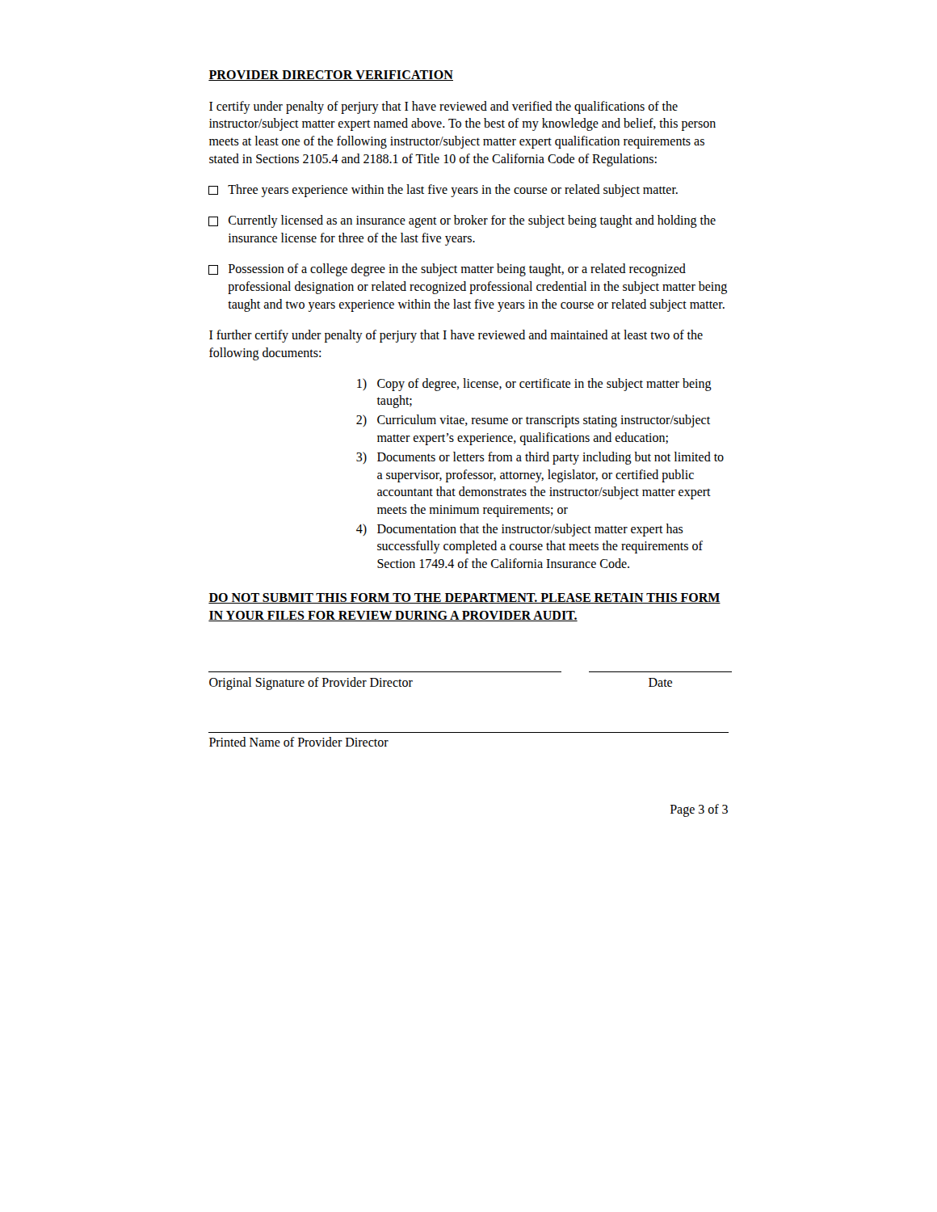PROVIDER DIRECTOR VERIFICATION
I certify under penalty of perjury that I have reviewed and verified the qualifications of the instructor/subject matter expert named above. To the best of my knowledge and belief, this person meets at least one of the following instructor/subject matter expert qualification requirements as stated in Sections 2105.4 and 2188.1 of Title 10 of the California Code of Regulations:
Three years experience within the last five years in the course or related subject matter.
Currently licensed as an insurance agent or broker for the subject being taught and holding the insurance license for three of the last five years.
Possession of a college degree in the subject matter being taught, or a related recognized professional designation or related recognized professional credential in the subject matter being taught and two years experience within the last five years in the course or related subject matter.
I further certify under penalty of perjury that I have reviewed and maintained at least two of the following documents:
Copy of degree, license, or certificate in the subject matter being taught;
Curriculum vitae, resume or transcripts stating instructor/subject matter expert’s experience, qualifications and education;
Documents or letters from a third party including but not limited to a supervisor, professor, attorney, legislator, or certified public accountant that demonstrates the instructor/subject matter expert meets the minimum requirements; or
Documentation that the instructor/subject matter expert has successfully completed a course that meets the requirements of Section 1749.4 of the California Insurance Code.
DO NOT SUBMIT THIS FORM TO THE DEPARTMENT. PLEASE RETAIN THIS FORM IN YOUR FILES FOR REVIEW DURING A PROVIDER AUDIT.
Original Signature of Provider Director
Date
Printed Name of Provider Director
Page 3 of 3